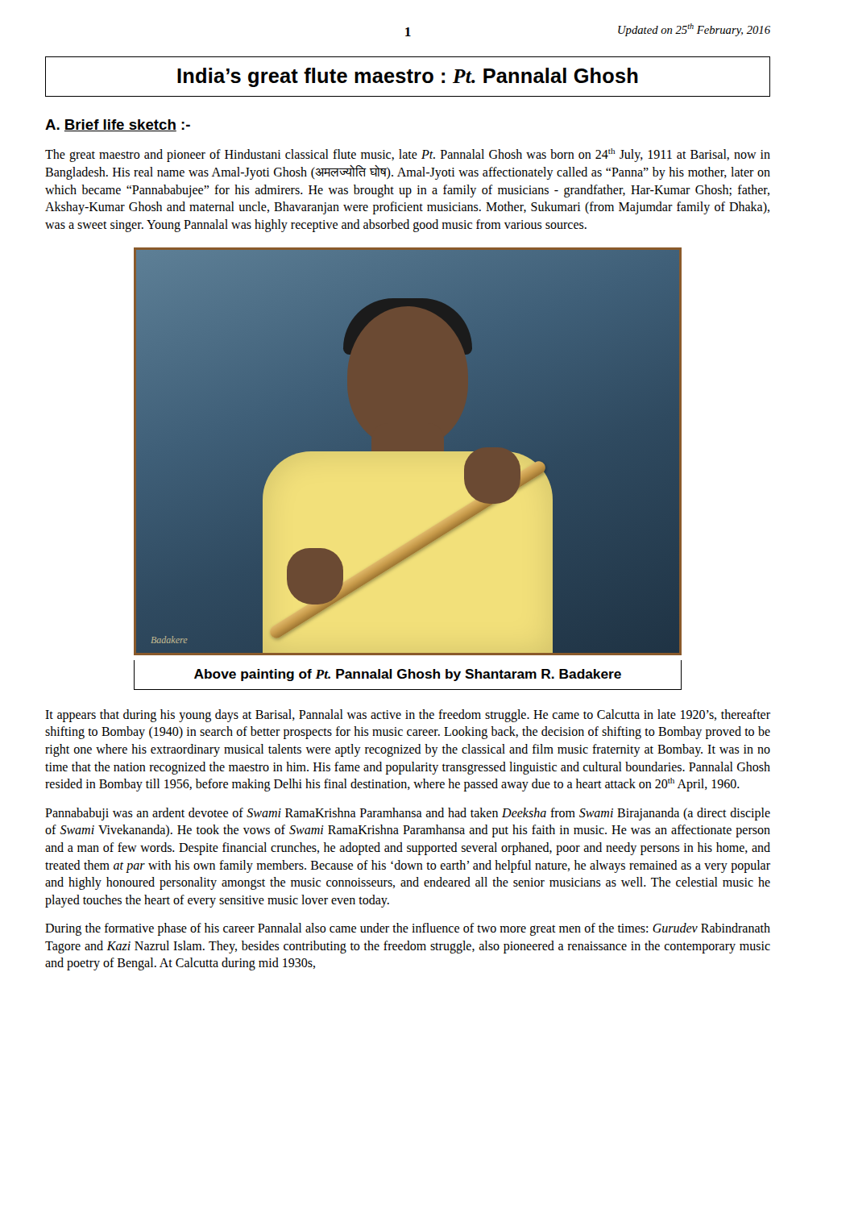1 Updated on 25th February, 2016
India’s great flute maestro : Pt. Pannalal Ghosh
A. Brief life sketch :-
The great maestro and pioneer of Hindustani classical flute music, late Pt. Pannalal Ghosh was born on 24th July, 1911 at Barisal, now in Bangladesh. His real name was Amal-Jyoti Ghosh (अमलज्योति घोष). Amal-Jyoti was affectionately called as “Panna” by his mother, later on which became “Pannababujee” for his admirers. He was brought up in a family of musicians - grandfather, Har-Kumar Ghosh; father, Akshay-Kumar Ghosh and maternal uncle, Bhavaranjan were proficient musicians. Mother, Sukumari (from Majumdar family of Dhaka), was a sweet singer. Young Pannalal was highly receptive and absorbed good music from various sources.
Badakere
Above painting of Pt. Pannalal Ghosh by Shantaram R. Badakere
It appears that during his young days at Barisal, Pannalal was active in the freedom struggle. He came to Calcutta in late 1920’s, thereafter shifting to Bombay (1940) in search of better prospects for his music career. Looking back, the decision of shifting to Bombay proved to be right one where his extraordinary musical talents were aptly recognized by the classical and film music fraternity at Bombay. It was in no time that the nation recognized the maestro in him. His fame and popularity transgressed linguistic and cultural boundaries. Pannalal Ghosh resided in Bombay till 1956, before making Delhi his final destination, where he passed away due to a heart attack on 20th April, 1960.
Pannababuji was an ardent devotee of Swami RamaKrishna Paramhansa and had taken Deeksha from Swami Birajananda (a direct disciple of Swami Vivekananda). He took the vows of Swami RamaKrishna Paramhansa and put his faith in music. He was an affectionate person and a man of few words. Despite financial crunches, he adopted and supported several orphaned, poor and needy persons in his home, and treated them at par with his own family members. Because of his ‘down to earth’ and helpful nature, he always remained as a very popular and highly honoured personality amongst the music connoisseurs, and endeared all the senior musicians as well. The celestial music he played touches the heart of every sensitive music lover even today.
During the formative phase of his career Pannalal also came under the influence of two more great men of the times: Gurudev Rabindranath Tagore and Kazi Nazrul Islam. They, besides contributing to the freedom struggle, also pioneered a renaissance in the contemporary music and poetry of Bengal. At Calcutta during mid 1930s,